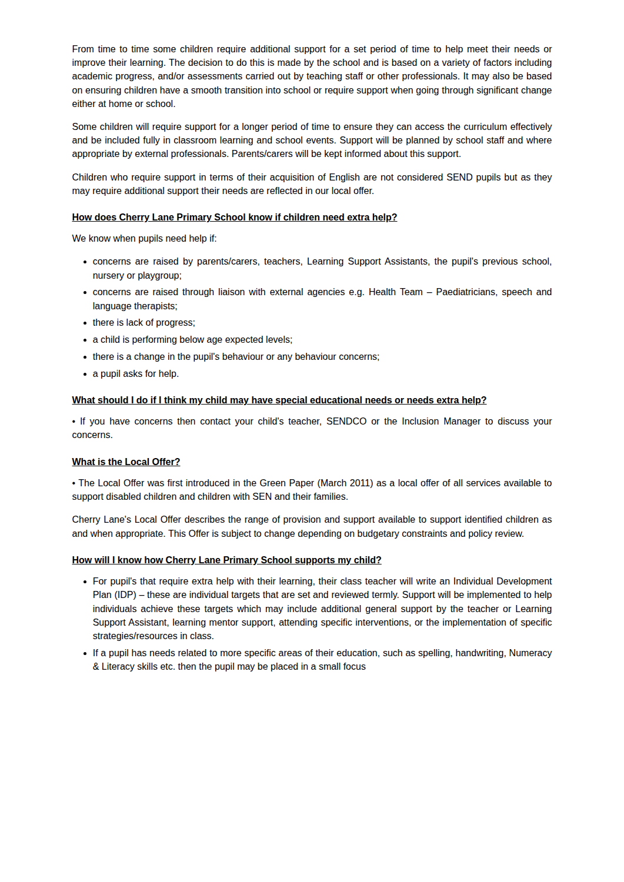From time to time some children require additional support for a set period of time to help meet their needs or improve their learning. The decision to do this is made by the school and is based on a variety of factors including academic progress, and/or assessments carried out by teaching staff or other professionals. It may also be based on ensuring children have a smooth transition into school or require support when going through significant change either at home or school.
Some children will require support for a longer period of time to ensure they can access the curriculum effectively and be included fully in classroom learning and school events. Support will be planned by school staff and where appropriate by external professionals. Parents/carers will be kept informed about this support.
Children who require support in terms of their acquisition of English are not considered SEND pupils but as they may require additional support their needs are reflected in our local offer.
How does Cherry Lane Primary School know if children need extra help?
We know when pupils need help if:
concerns are raised by parents/carers, teachers, Learning Support Assistants, the pupil's previous school, nursery or playgroup;
concerns are raised through liaison with external agencies e.g. Health Team – Paediatricians, speech and language therapists;
there is lack of progress;
a child is performing below age expected levels;
there is a change in the pupil's behaviour or any behaviour concerns;
a pupil asks for help.
What should I do if I think my child may have special educational needs or needs extra help?
• If you have concerns then contact your child's teacher, SENDCO or the Inclusion Manager to discuss your concerns.
What is the Local Offer?
• The Local Offer was first introduced in the Green Paper (March 2011) as a local offer of all services available to support disabled children and children with SEN and their families.
Cherry Lane's Local Offer describes the range of provision and support available to support identified children as and when appropriate. This Offer is subject to change depending on budgetary constraints and policy review.
How will I know how Cherry Lane Primary School supports my child?
For pupil's that require extra help with their learning, their class teacher will write an Individual Development Plan (IDP) – these are individual targets that are set and reviewed termly. Support will be implemented to help individuals achieve these targets which may include additional general support by the teacher or Learning Support Assistant, learning mentor support, attending specific interventions, or the implementation of specific strategies/resources in class.
If a pupil has needs related to more specific areas of their education, such as spelling, handwriting, Numeracy & Literacy skills etc. then the pupil may be placed in a small focus